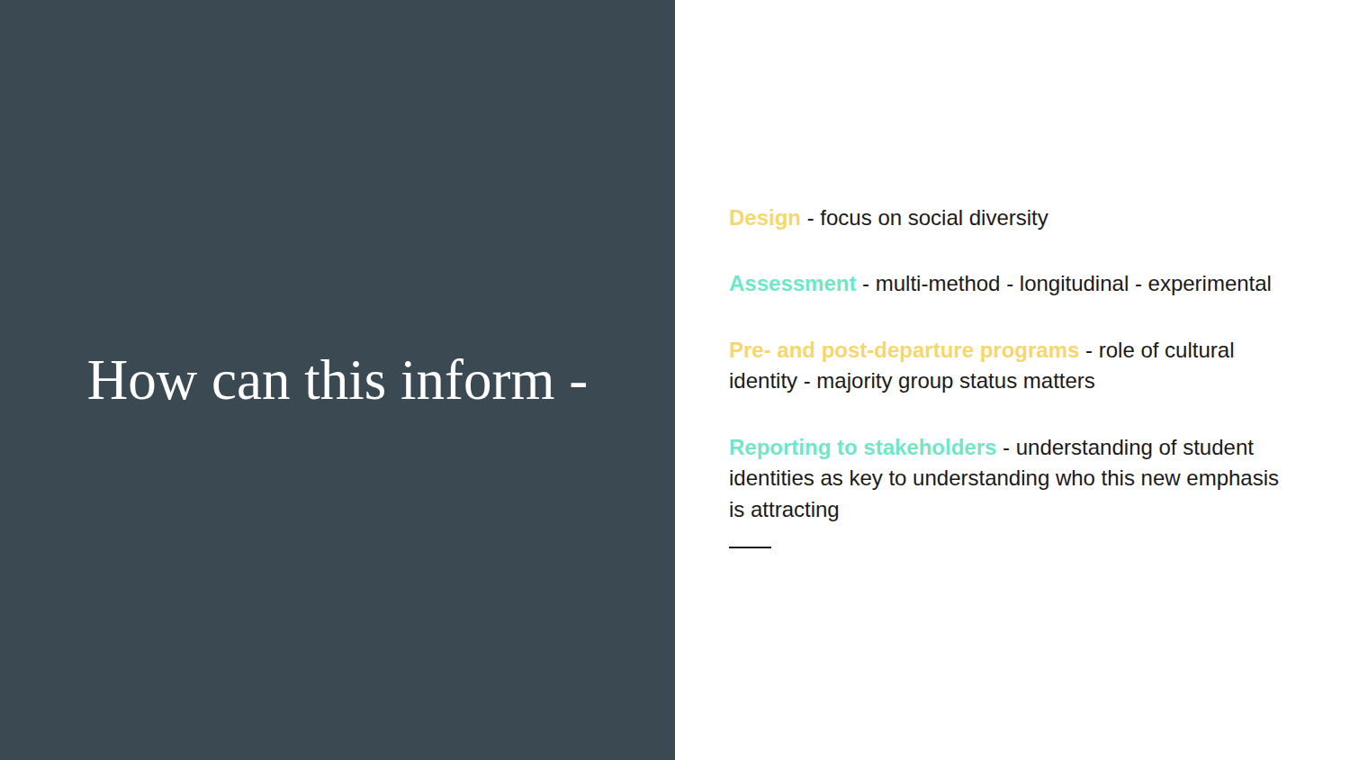How can this inform -
Design - focus on social diversity
Assessment - multi-method - longitudinal - experimental
Pre- and post-departure programs - role of cultural identity - majority group status matters
Reporting to stakeholders - understanding of student identities as key to understanding who this new emphasis is attracting